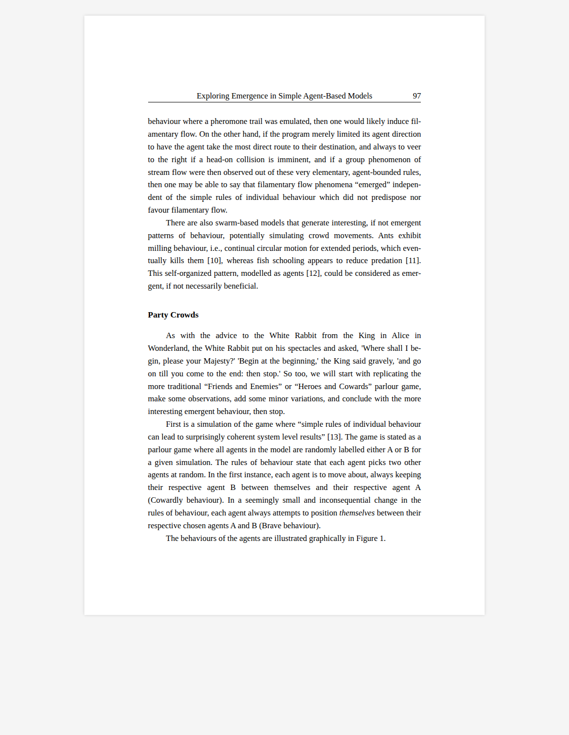Exploring Emergence in Simple Agent-Based Models 97
behaviour where a pheromone trail was emulated, then one would likely induce filamentary flow. On the other hand, if the program merely limited its agent direction to have the agent take the most direct route to their destination, and always to veer to the right if a head-on collision is imminent, and if a group phenomenon of stream flow were then observed out of these very elementary, agent-bounded rules, then one may be able to say that filamentary flow phenomena “emerged” independent of the simple rules of individual behaviour which did not predispose nor favour filamentary flow.
There are also swarm-based models that generate interesting, if not emergent patterns of behaviour, potentially simulating crowd movements. Ants exhibit milling behaviour, i.e., continual circular motion for extended periods, which eventually kills them [10], whereas fish schooling appears to reduce predation [11]. This self-organized pattern, modelled as agents [12], could be considered as emergent, if not necessarily beneficial.
Party Crowds
As with the advice to the White Rabbit from the King in Alice in Wonderland, the White Rabbit put on his spectacles and asked, 'Where shall I begin, please your Majesty?' 'Begin at the beginning,' the King said gravely, 'and go on till you come to the end: then stop.' So too, we will start with replicating the more traditional “Friends and Enemies” or “Heroes and Cowards” parlour game, make some observations, add some minor variations, and conclude with the more interesting emergent behaviour, then stop.
First is a simulation of the game where “simple rules of individual behaviour can lead to surprisingly coherent system level results” [13]. The game is stated as a parlour game where all agents in the model are randomly labelled either A or B for a given simulation. The rules of behaviour state that each agent picks two other agents at random. In the first instance, each agent is to move about, always keeping their respective agent B between themselves and their respective agent A (Cowardly behaviour). In a seemingly small and inconsequential change in the rules of behaviour, each agent always attempts to position themselves between their respective chosen agents A and B (Brave behaviour).
The behaviours of the agents are illustrated graphically in Figure 1.